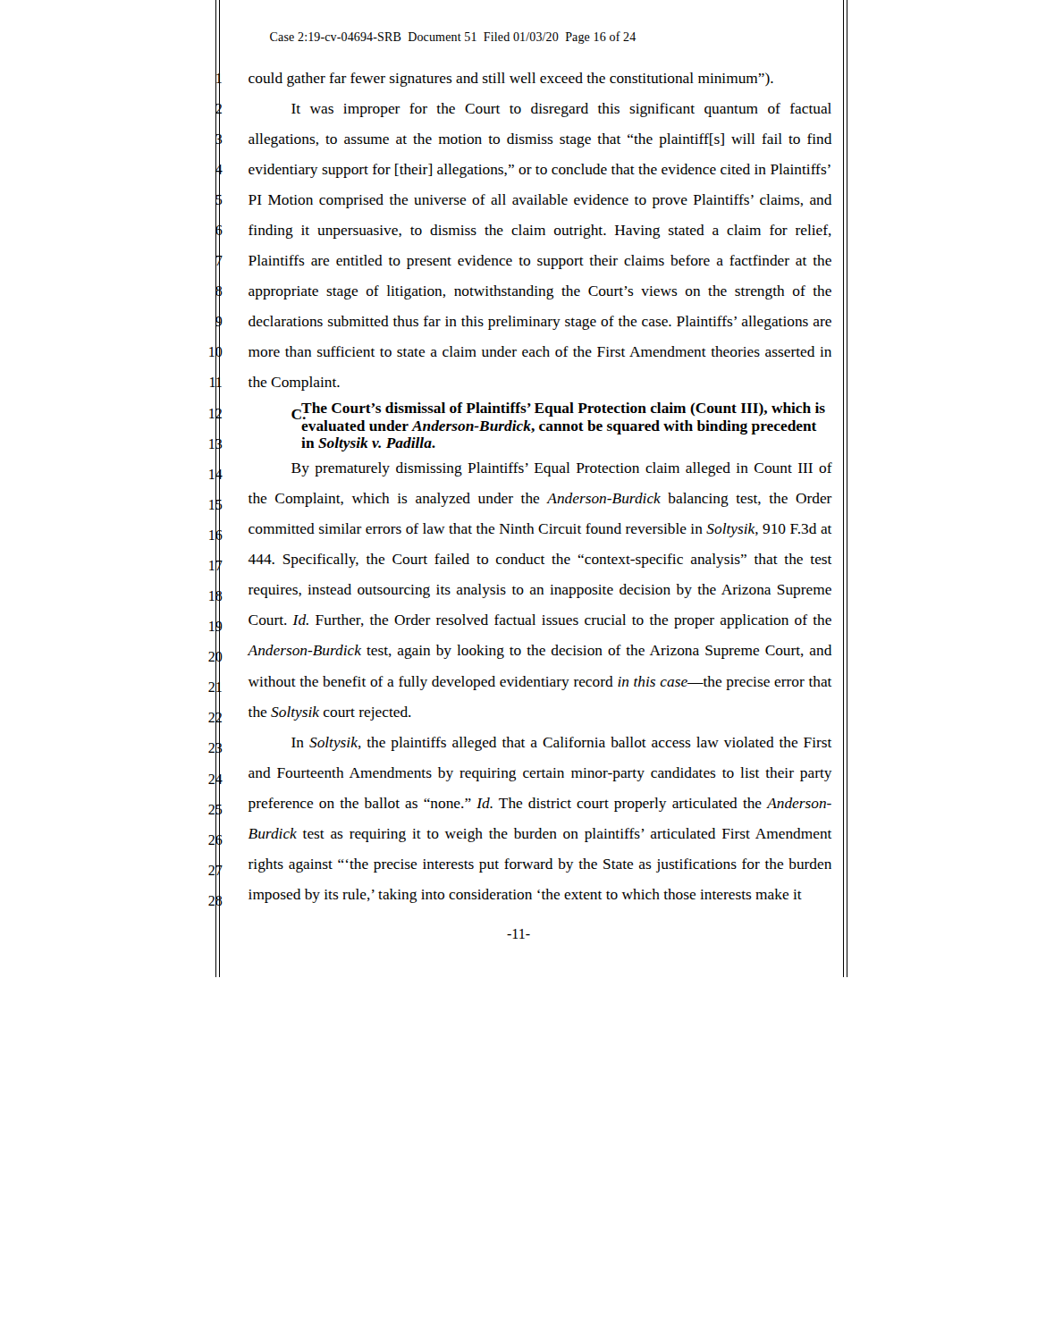Case 2:19-cv-04694-SRB Document 51 Filed 01/03/20 Page 16 of 24
1
2
3
4
5
6
7
8
9
10
11
12
13
14
15
16
17
18
19
20
21
22
23
24
25
26
27
28
could gather far fewer signatures and still well exceed the constitutional minimum”).
It was improper for the Court to disregard this significant quantum of factual allegations, to assume at the motion to dismiss stage that “the plaintiff[s] will fail to find evidentiary support for [their] allegations,” or to conclude that the evidence cited in Plaintiffs’ PI Motion comprised the universe of all available evidence to prove Plaintiffs’ claims, and finding it unpersuasive, to dismiss the claim outright. Having stated a claim for relief, Plaintiffs are entitled to present evidence to support their claims before a factfinder at the appropriate stage of litigation, notwithstanding the Court’s views on the strength of the declarations submitted thus far in this preliminary stage of the case. Plaintiffs’ allegations are more than sufficient to state a claim under each of the First Amendment theories asserted in the Complaint.
C.
The Court’s dismissal of Plaintiffs’ Equal Protection claim (Count III), which is evaluated under Anderson-Burdick, cannot be squared with binding precedent in Soltysik v. Padilla.
By prematurely dismissing Plaintiffs’ Equal Protection claim alleged in Count III of the Complaint, which is analyzed under the Anderson-Burdick balancing test, the Order committed similar errors of law that the Ninth Circuit found reversible in Soltysik, 910 F.3d at 444. Specifically, the Court failed to conduct the “context-specific analysis” that the test requires, instead outsourcing its analysis to an inapposite decision by the Arizona Supreme Court. Id. Further, the Order resolved factual issues crucial to the proper application of the Anderson-Burdick test, again by looking to the decision of the Arizona Supreme Court, and without the benefit of a fully developed evidentiary record in this case—the precise error that the Soltysik court rejected.
In Soltysik, the plaintiffs alleged that a California ballot access law violated the First and Fourteenth Amendments by requiring certain minor-party candidates to list their party preference on the ballot as “none.” Id. The district court properly articulated the Anderson-Burdick test as requiring it to weigh the burden on plaintiffs’ articulated First Amendment rights against “‘the precise interests put forward by the State as justifications for the burden imposed by its rule,’ taking into consideration ‘the extent to which those interests make it
-11-